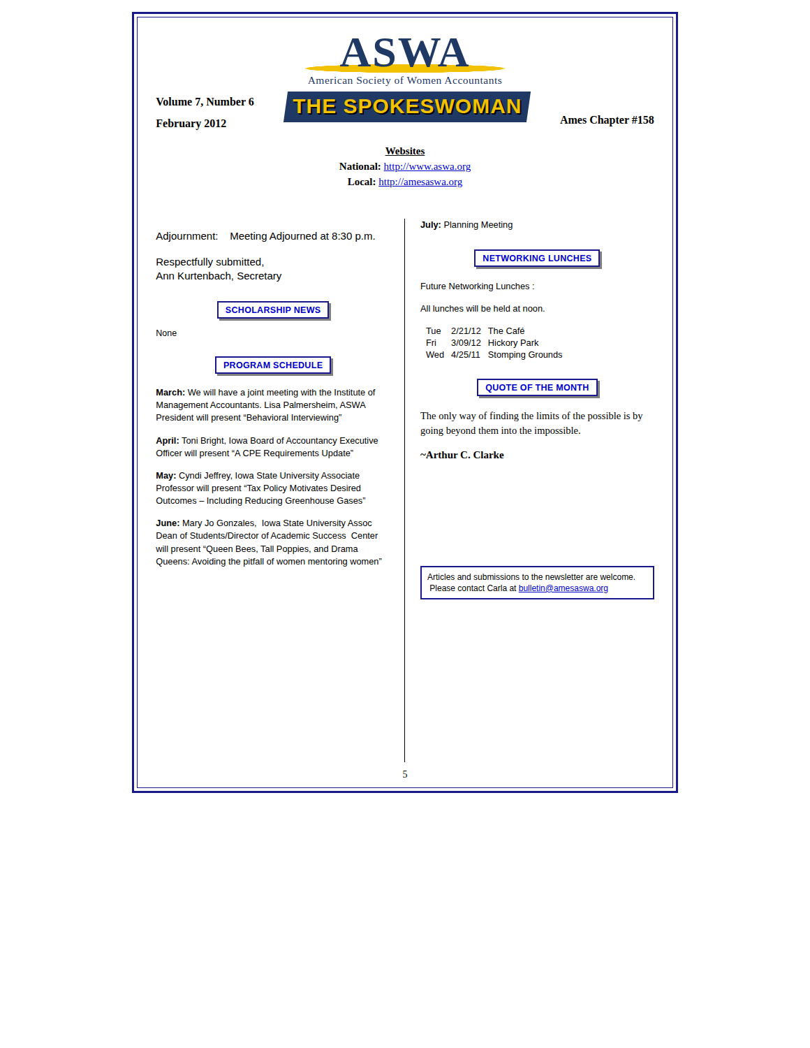ASWA
American Society of Women Accountants
Volume 7, Number 6
February 2012
THE SPOKESWOMAN
Ames Chapter #158
Websites
National: http://www.aswa.org
Local: http://amesaswa.org
Adjournment: Meeting Adjourned at 8:30 p.m.
Respectfully submitted,
Ann Kurtenbach, Secretary
SCHOLARSHIP NEWS
None
PROGRAM SCHEDULE
March: We will have a joint meeting with the Institute of Management Accountants. Lisa Palmersheim, ASWA President will present “Behavioral Interviewing”
April: Toni Bright, Iowa Board of Accountancy Executive Officer will present “A CPE Requirements Update”
May: Cyndi Jeffrey, Iowa State University Associate Professor will present “Tax Policy Motivates Desired Outcomes – Including Reducing Greenhouse Gases”
June: Mary Jo Gonzales, Iowa State University Assoc Dean of Students/Director of Academic Success Center will present “Queen Bees, Tall Poppies, and Drama Queens: Avoiding the pitfall of women mentoring women”
July: Planning Meeting
NETWORKING LUNCHES
Future Networking Lunches :
All lunches will be held at noon.
| Tue | 2/21/12 | The Café |
| Fri | 3/09/12 | Hickory Park |
| Wed | 4/25/11 | Stomping Grounds |
QUOTE OF THE MONTH
The only way of finding the limits of the possible is by going beyond them into the impossible.
~Arthur C. Clarke
Articles and submissions to the newsletter are welcome. Please contact Carla at bulletin@amesaswa.org
5